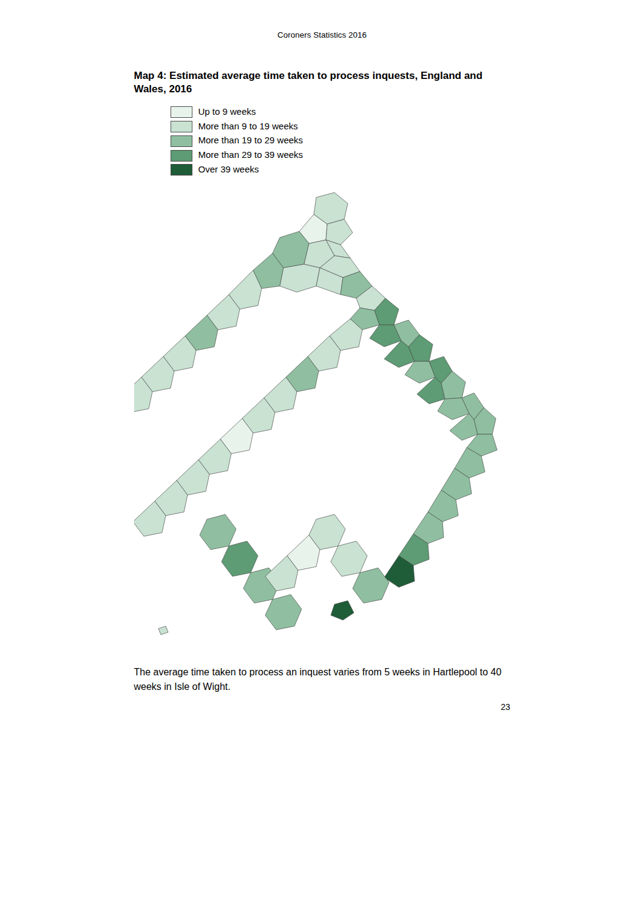Coroners Statistics 2016
Map 4: Estimated average time taken to process inquests, England and Wales, 2016
| Up to 9 weeks |
| More than 9 to 19 weeks |
| More than 19 to 29 weeks |
| More than 29 to 39 weeks |
| Over 39 weeks |
Choropleth map of England and Wales shaded by coroner area showing the estimated average number of weeks taken to process an inquest in 2016. Most areas fall in the 9 to 29 week bands; a small number of areas are shaded in the lightest band (up to 9 weeks) and one area, the Isle of Wight, is shaded in the darkest band (over 39 weeks).
The average time taken to process an inquest varies from 5 weeks in Hartlepool to 40 weeks in Isle of Wight.
23